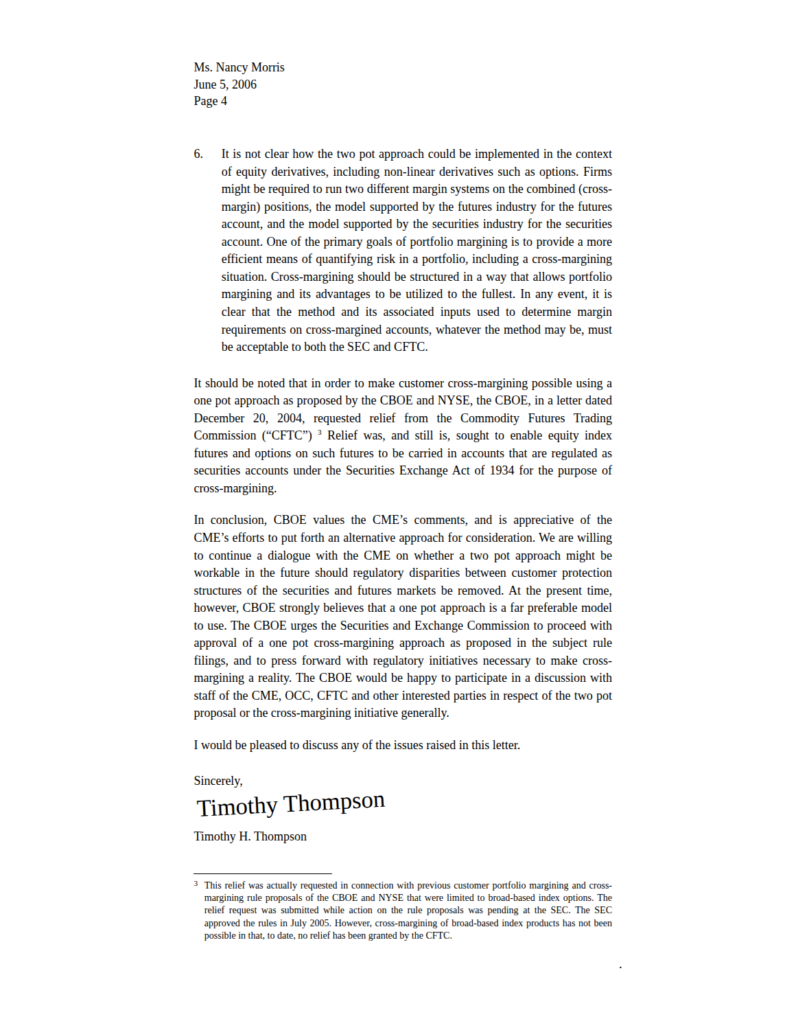Ms. Nancy Morris
June 5, 2006
Page 4
6. It is not clear how the two pot approach could be implemented in the context of equity derivatives, including non-linear derivatives such as options. Firms might be required to run two different margin systems on the combined (cross-margin) positions, the model supported by the futures industry for the futures account, and the model supported by the securities industry for the securities account. One of the primary goals of portfolio margining is to provide a more efficient means of quantifying risk in a portfolio, including a cross-margining situation. Cross-margining should be structured in a way that allows portfolio margining and its advantages to be utilized to the fullest. In any event, it is clear that the method and its associated inputs used to determine margin requirements on cross-margined accounts, whatever the method may be, must be acceptable to both the SEC and CFTC.
It should be noted that in order to make customer cross-margining possible using a one pot approach as proposed by the CBOE and NYSE, the CBOE, in a letter dated December 20, 2004, requested relief from the Commodity Futures Trading Commission (“CFTC”) 3 Relief was, and still is, sought to enable equity index futures and options on such futures to be carried in accounts that are regulated as securities accounts under the Securities Exchange Act of 1934 for the purpose of cross-margining.
In conclusion, CBOE values the CME’s comments, and is appreciative of the CME’s efforts to put forth an alternative approach for consideration. We are willing to continue a dialogue with the CME on whether a two pot approach might be workable in the future should regulatory disparities between customer protection structures of the securities and futures markets be removed. At the present time, however, CBOE strongly believes that a one pot approach is a far preferable model to use. The CBOE urges the Securities and Exchange Commission to proceed with approval of a one pot cross-margining approach as proposed in the subject rule filings, and to press forward with regulatory initiatives necessary to make cross-margining a reality. The CBOE would be happy to participate in a discussion with staff of the CME, OCC, CFTC and other interested parties in respect of the two pot proposal or the cross-margining initiative generally.
I would be pleased to discuss any of the issues raised in this letter.
Sincerely,
Timothy Thompson
Timothy H. Thompson
3 This relief was actually requested in connection with previous customer portfolio margining and cross-margining rule proposals of the CBOE and NYSE that were limited to broad-based index options. The relief request was submitted while action on the rule proposals was pending at the SEC. The SEC approved the rules in July 2005. However, cross-margining of broad-based index products has not been possible in that, to date, no relief has been granted by the CFTC.
.